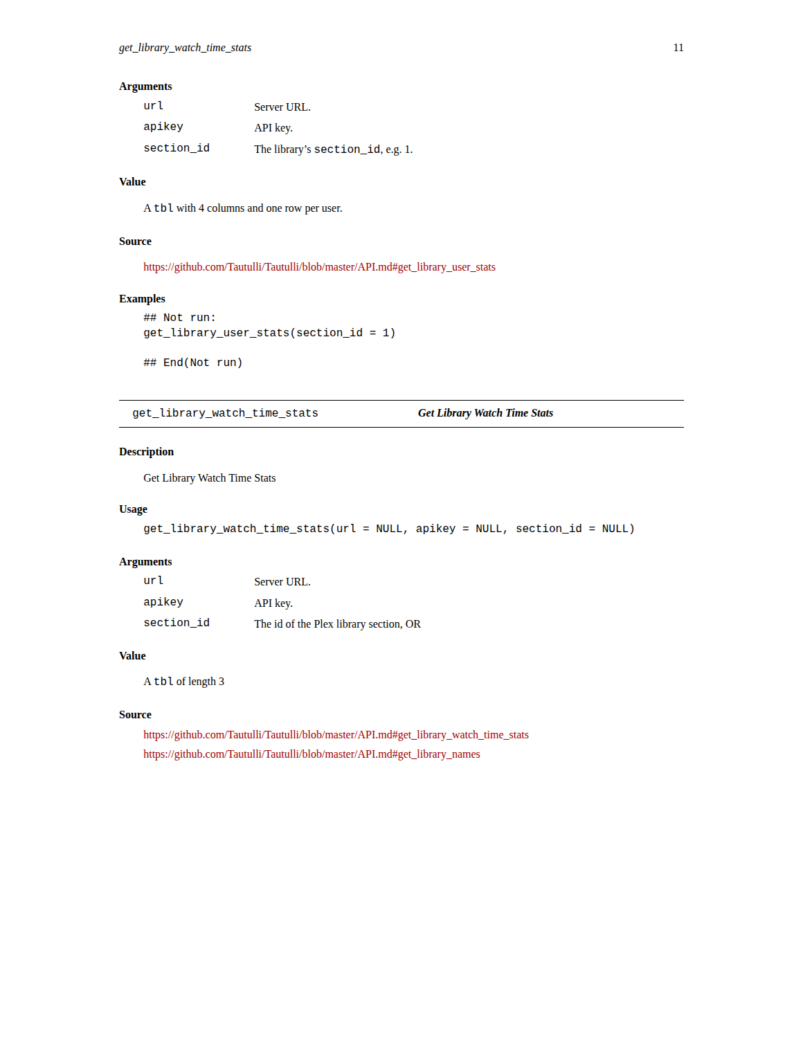get_library_watch_time_stats 11
Arguments
url
Server URL.
apikey
API key.
section_id
The library’s section_id, e.g. 1.
Value
A tbl with 4 columns and one row per user.
Source
https://github.com/Tautulli/Tautulli/blob/master/API.md#get_library_user_stats
Examples
## Not run:
get_library_user_stats(section_id = 1)

## End(Not run)
get_library_watch_time_stats Get Library Watch Time Stats
Description
Get Library Watch Time Stats
Usage
get_library_watch_time_stats(url = NULL, apikey = NULL, section_id = NULL)
Arguments
url
Server URL.
apikey
API key.
section_id
The id of the Plex library section, OR
Value
A tbl of length 3
Source
https://github.com/Tautulli/Tautulli/blob/master/API.md#get_library_watch_time_stats https://github.com/Tautulli/Tautulli/blob/master/API.md#get_library_names